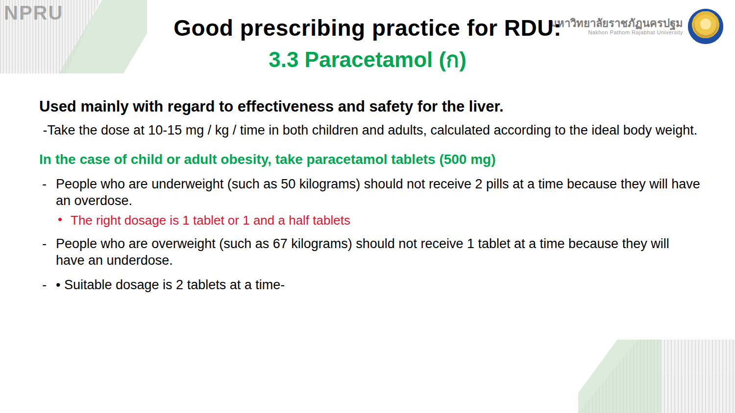NPRU
มหาวิทยาลัยราชภัฏนครปฐม
Nakhon Pathom Rajabhat University
Good prescribing practice for RDU:
3.3 Paracetamol (ก)
Used mainly with regard to effectiveness and safety for the liver.
-Take the dose at 10-15 mg / kg / time in both children and adults, calculated according to the ideal body weight.
In the case of child or adult obesity, take paracetamol tablets (500 mg)
People who are underweight (such as 50 kilograms) should not receive 2 pills at a time because they will have an overdose.
The right dosage is 1 tablet or 1 and a half tablets
People who are overweight (such as 67 kilograms) should not receive 1 tablet at a time because they will have an underdose.
• Suitable dosage is 2 tablets at a time-